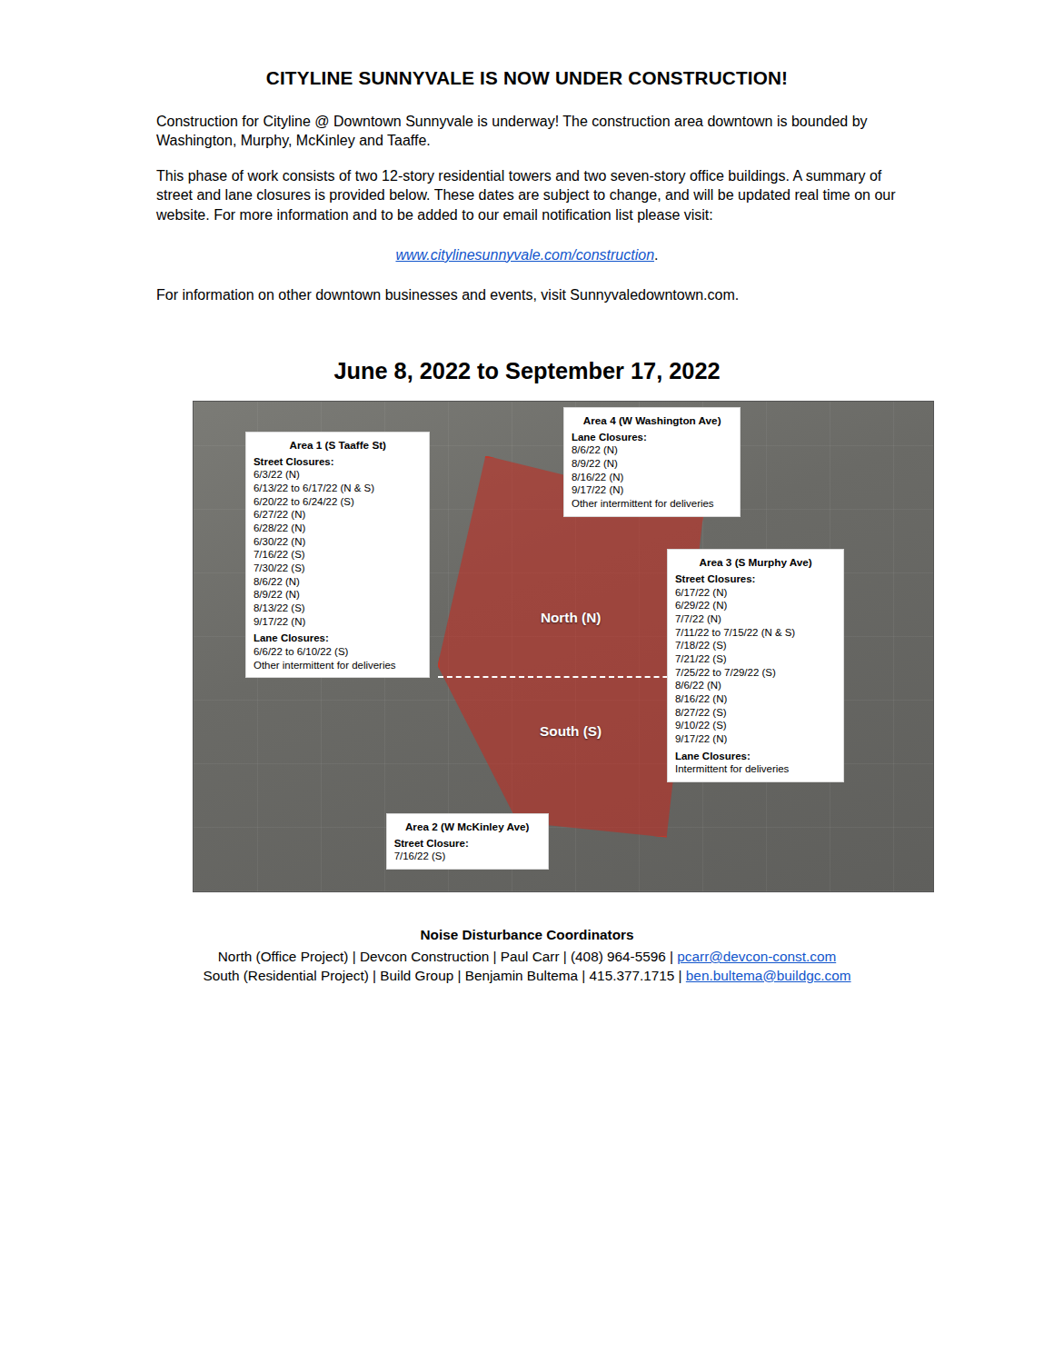CITYLINE SUNNYVALE IS NOW UNDER CONSTRUCTION!
Construction for Cityline @ Downtown Sunnyvale is underway! The construction area downtown is bounded by Washington, Murphy, McKinley and Taaffe.
This phase of work consists of two 12-story residential towers and two seven-story office buildings. A summary of street and lane closures is provided below. These dates are subject to change, and will be updated real time on our website. For more information and to be added to our email notification list please visit:
www.citylinesunnyvale.com/construction.
For information on other downtown businesses and events, visit Sunnyvaledowntown.com.
June 8, 2022 to September 17, 2022
North (N) South (S)
Area 1 (S Taaffe St) Street Closures:
6/3/22 (N)
6/13/22 to 6/17/22 (N & S)
6/20/22 to 6/24/22 (S)
6/27/22 (N)
6/28/22 (N)
6/30/22 (N)
7/16/22 (S)
7/30/22 (S)
8/6/22 (N)
8/9/22 (N)
8/13/22 (S)
9/17/22 (N)
Lane Closures:
6/6/22 to 6/10/22 (S)
Other intermittent for deliveries
Area 4 (W Washington Ave) Lane Closures:
8/6/22 (N)
8/9/22 (N)
8/16/22 (N)
9/17/22 (N)
Other intermittent for deliveries
Area 3 (S Murphy Ave) Street Closures:
6/17/22 (N)
6/29/22 (N)
7/7/22 (N)
7/11/22 to 7/15/22 (N & S)
7/18/22 (S)
7/21/22 (S)
7/25/22 to 7/29/22 (S)
8/6/22 (N)
8/16/22 (N)
8/27/22 (S)
9/10/22 (S)
9/17/22 (N)
Lane Closures:
Intermittent for deliveries
Area 2 (W McKinley Ave) Street Closure:
7/16/22 (S)
Noise Disturbance Coordinators
North (Office Project) | Devcon Construction | Paul Carr | (408) 964-5596 | pcarr@devcon-const.com
South (Residential Project) | Build Group | Benjamin Bultema | 415.377.1715 | ben.bultema@buildgc.com